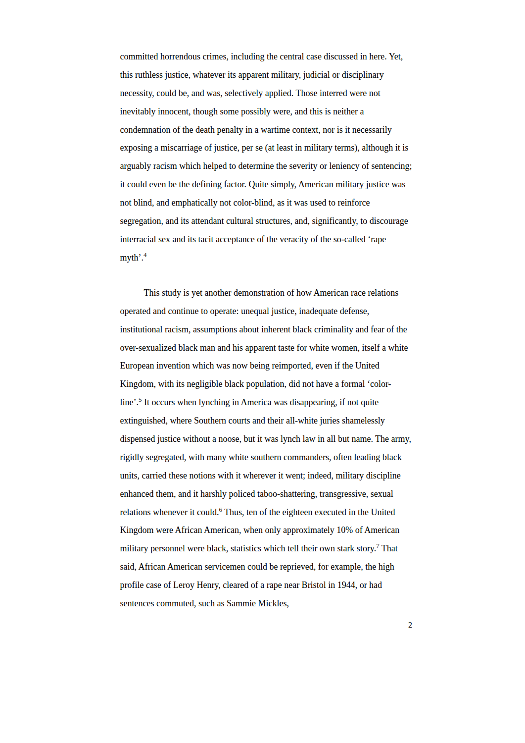committed horrendous crimes, including the central case discussed in here. Yet, this ruthless justice, whatever its apparent military, judicial or disciplinary necessity, could be, and was, selectively applied. Those interred were not inevitably innocent, though some possibly were, and this is neither a condemnation of the death penalty in a wartime context, nor is it necessarily exposing a miscarriage of justice, per se (at least in military terms), although it is arguably racism which helped to determine the severity or leniency of sentencing; it could even be the defining factor. Quite simply, American military justice was not blind, and emphatically not color-blind, as it was used to reinforce segregation, and its attendant cultural structures, and, significantly, to discourage interracial sex and its tacit acceptance of the veracity of the so-called ‘rape myth’.4
This study is yet another demonstration of how American race relations operated and continue to operate: unequal justice, inadequate defense, institutional racism, assumptions about inherent black criminality and fear of the over-sexualized black man and his apparent taste for white women, itself a white European invention which was now being reimported, even if the United Kingdom, with its negligible black population, did not have a formal ‘color-line’.5 It occurs when lynching in America was disappearing, if not quite extinguished, where Southern courts and their all-white juries shamelessly dispensed justice without a noose, but it was lynch law in all but name. The army, rigidly segregated, with many white southern commanders, often leading black units, carried these notions with it wherever it went; indeed, military discipline enhanced them, and it harshly policed taboo-shattering, transgressive, sexual relations whenever it could.6 Thus, ten of the eighteen executed in the United Kingdom were African American, when only approximately 10% of American military personnel were black, statistics which tell their own stark story.7 That said, African American servicemen could be reprieved, for example, the high profile case of Leroy Henry, cleared of a rape near Bristol in 1944, or had sentences commuted, such as Sammie Mickles,
2